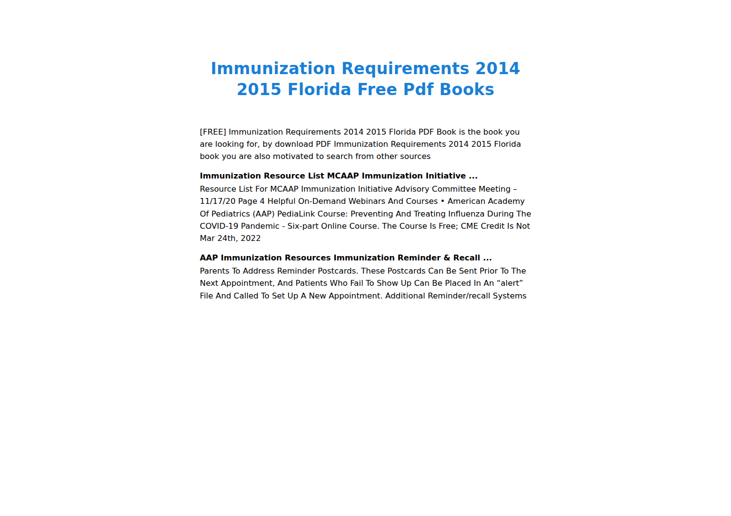Immunization Requirements 2014 2015 Florida Free Pdf Books
[FREE] Immunization Requirements 2014 2015 Florida PDF Book is the book you are looking for, by download PDF Immunization Requirements 2014 2015 Florida book you are also motivated to search from other sources
Immunization Resource List MCAAP Immunization Initiative ...
Resource List For MCAAP Immunization Initiative Advisory Committee Meeting – 11/17/20 Page 4 Helpful On-Demand Webinars And Courses • American Academy Of Pediatrics (AAP) PediaLink Course: Preventing And Treating Influenza During The COVID-19 Pandemic - Six-part Online Course. The Course Is Free; CME Credit Is Not Mar 24th, 2022
AAP Immunization Resources Immunization Reminder & Recall ...
Parents To Address Reminder Postcards. These Postcards Can Be Sent Prior To The Next Appointment, And Patients Who Fail To Show Up Can Be Placed In An “alert” File And Called To Set Up A New Appointment. Additional Reminder/recall Systems